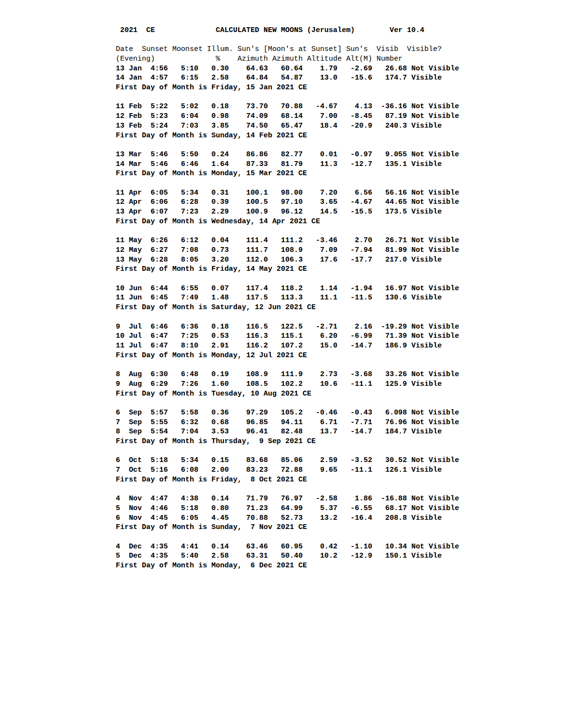2021  CE              CALCULATED NEW MOONS (Jerusalem)        Ver 10.4

 Date  Sunset Moonset Illum. Sun's [Moon's at Sunset] Sun's  Visib  Visible?
 (Evening)              %    Azimuth Azimuth Altitude Alt(M) Number
 13 Jan  4:56   5:10   0.30    64.63   60.64    1.79   -2.69   26.68 Not Visible
 14 Jan  4:57   6:15   2.58    64.84   54.87    13.0   -15.6   174.7 Visible
 First Day of Month is Friday, 15 Jan 2021 CE

 11 Feb  5:22   5:02   0.18    73.70   70.88   -4.67    4.13  -36.16 Not Visible
 12 Feb  5:23   6:04   0.98    74.09   68.14    7.00   -8.45   87.19 Not Visible
 13 Feb  5:24   7:03   3.85    74.50   65.47    18.4   -20.9   240.3 Visible
 First Day of Month is Sunday, 14 Feb 2021 CE

 13 Mar  5:46   5:50   0.24    86.86   82.77    0.01   -0.97   9.055 Not Visible
 14 Mar  5:46   6:46   1.64    87.33   81.79    11.3   -12.7   135.1 Visible
 First Day of Month is Monday, 15 Mar 2021 CE

 11 Apr  6:05   5:34   0.31    100.1   98.00    7.20    6.56   56.16 Not Visible
 12 Apr  6:06   6:28   0.39    100.5   97.10    3.65   -4.67   44.65 Not Visible
 13 Apr  6:07   7:23   2.29    100.9   96.12    14.5   -15.5   173.5 Visible
 First Day of Month is Wednesday, 14 Apr 2021 CE

 11 May  6:26   6:12   0.04    111.4   111.2   -3.46    2.70   26.71 Not Visible
 12 May  6:27   7:08   0.73    111.7   108.9    7.09   -7.94   81.99 Not Visible
 13 May  6:28   8:05   3.20    112.0   106.3    17.6   -17.7   217.0 Visible
 First Day of Month is Friday, 14 May 2021 CE

 10 Jun  6:44   6:55   0.07    117.4   118.2    1.14   -1.94   16.97 Not Visible
 11 Jun  6:45   7:49   1.48    117.5   113.3    11.1   -11.5   130.6 Visible
 First Day of Month is Saturday, 12 Jun 2021 CE

 9  Jul  6:46   6:36   0.18    116.5   122.5   -2.71    2.16  -19.29 Not Visible
 10 Jul  6:47   7:25   0.53    116.3   115.1    6.20   -6.99   71.39 Not Visible
 11 Jul  6:47   8:10   2.91    116.2   107.2    15.0   -14.7   186.9 Visible
 First Day of Month is Monday, 12 Jul 2021 CE

 8  Aug  6:30   6:48   0.19    108.9   111.9    2.73   -3.68   33.26 Not Visible
 9  Aug  6:29   7:26   1.60    108.5   102.2    10.6   -11.1   125.9 Visible
 First Day of Month is Tuesday, 10 Aug 2021 CE

 6  Sep  5:57   5:58   0.36    97.29   105.2   -0.46   -0.43   6.098 Not Visible
 7  Sep  5:55   6:32   0.68    96.85   94.11    6.71   -7.71   76.96 Not Visible
 8  Sep  5:54   7:04   3.53    96.41   82.48    13.7   -14.7   184.7 Visible
 First Day of Month is Thursday,  9 Sep 2021 CE

 6  Oct  5:18   5:34   0.15    83.68   85.06    2.59   -3.52   30.52 Not Visible
 7  Oct  5:16   6:08   2.00    83.23   72.88    9.65   -11.1   126.1 Visible
 First Day of Month is Friday,  8 Oct 2021 CE

 4  Nov  4:47   4:38   0.14    71.79   76.97   -2.58    1.86  -16.88 Not Visible
 5  Nov  4:46   5:18   0.80    71.23   64.99    5.37   -6.55   68.17 Not Visible
 6  Nov  4:45   6:05   4.45    70.88   52.73    13.2   -16.4   208.8 Visible
 First Day of Month is Sunday,  7 Nov 2021 CE

 4  Dec  4:35   4:41   0.14    63.46   60.95    0.42   -1.10   10.34 Not Visible
 5  Dec  4:35   5:40   2.58    63.31   50.40    10.2   -12.9   150.1 Visible
 First Day of Month is Monday,  6 Dec 2021 CE